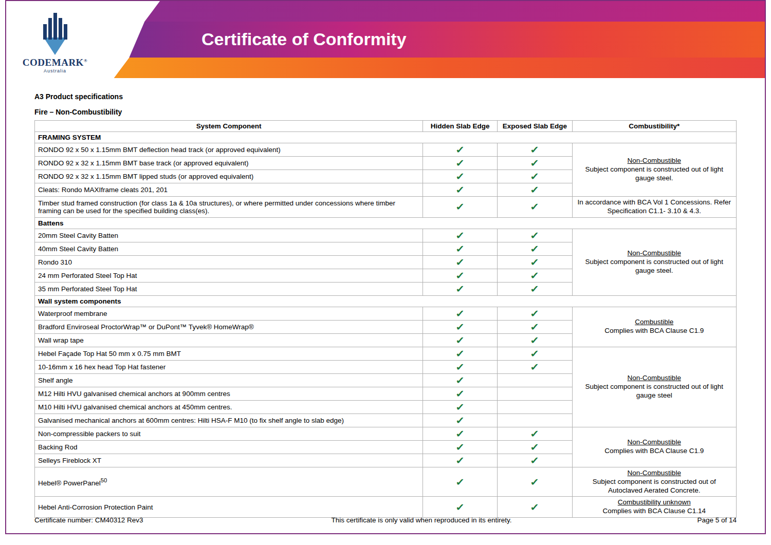CODEMARK®
Australia
Certificate of Conformity
A3 Product specifications
Fire – Non-Combustibility
| System Component | Hidden Slab Edge | Exposed Slab Edge | Combustibility* |
| --- | --- | --- | --- |
| FRAMING SYSTEM | | | |
| RONDO 92 x 50 x 1.15mm BMT deflection head track (or approved equivalent) | ✓ | ✓ | Non-Combustible Subject component is constructed out of light gauge steel. |
| RONDO 92 x 32 x 1.15mm BMT base track (or approved equivalent) | ✓ | ✓ |
| RONDO 92 x 32 x 1.15mm BMT lipped studs (or approved equivalent) | ✓ | ✓ |
| Cleats: Rondo MAXIframe cleats 201, 201 | ✓ | ✓ |
| Timber stud framed construction (for class 1a & 10a structures), or where permitted under concessions where timber framing can be used for the specified building class(es). | ✓ | ✓ | In accordance with BCA Vol 1 Concessions. Refer Specification C1.1- 3.10 & 4.3. |
| Battens | | | |
| 20mm Steel Cavity Batten | ✓ | ✓ | Non-Combustible Subject component is constructed out of light gauge steel. |
| 40mm Steel Cavity Batten | ✓ | ✓ |
| Rondo 310 | ✓ | ✓ |
| 24 mm Perforated Steel Top Hat | ✓ | ✓ |
| 35 mm Perforated Steel Top Hat | ✓ | ✓ |
| Wall system components | | | |
| Waterproof membrane | ✓ | ✓ | Combustible Complies with BCA Clause C1.9 |
| Bradford Enviroseal ProctorWrap™ or DuPont™ Tyvek® HomeWrap® | ✓ | ✓ |
| Wall wrap tape | ✓ | ✓ |
| Hebel Façade Top Hat 50 mm x 0.75 mm BMT | ✓ | ✓ | Non-Combustible Subject component is constructed out of light gauge steel |
| 10-16mm x 16 hex head Top Hat fastener | ✓ | ✓ |
| Shelf angle | ✓ | |
| M12 Hilti HVU galvanised chemical anchors at 900mm centres | ✓ | |
| M10 Hilti HVU galvanised chemical anchors at 450mm centres. | ✓ | |
| Galvanised mechanical anchors at 600mm centres: Hilti HSA-F M10 (to fix shelf angle to slab edge) | ✓ | |
| Non-compressible packers to suit | ✓ | ✓ | Non-Combustible Complies with BCA Clause C1.9 |
| Backing Rod | ✓ | ✓ |
| Selleys Fireblock XT | ✓ | ✓ |
| Hebel® PowerPanel 50 | ✓ | ✓ | Non-Combustible Subject component is constructed out of Autoclaved Aerated Concrete. |
| Hebel Anti-Corrosion Protection Paint | ✓ | ✓ | Combustibility unknown Complies with BCA Clause C1.14 |
Certificate number: CM40312 Rev3
This certificate is only valid when reproduced in its entirety.
Page 5 of 14